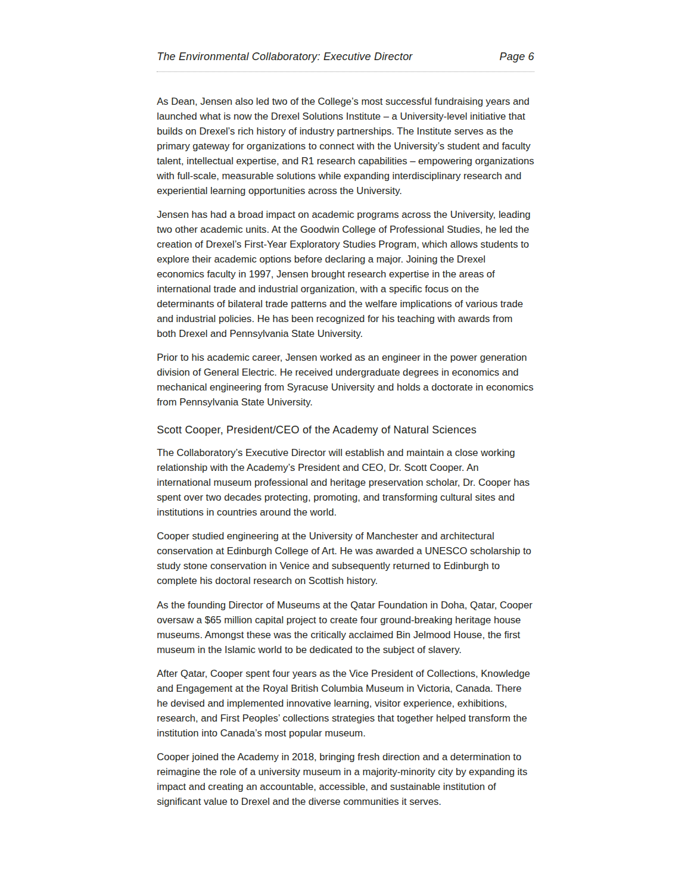The Environmental Collaboratory: Executive Director Page 6
As Dean, Jensen also led two of the College’s most successful fundraising years and launched what is now the Drexel Solutions Institute – a University-level initiative that builds on Drexel’s rich history of industry partnerships. The Institute serves as the primary gateway for organizations to connect with the University’s student and faculty talent, intellectual expertise, and R1 research capabilities – empowering organizations with full-scale, measurable solutions while expanding interdisciplinary research and experiential learning opportunities across the University.
Jensen has had a broad impact on academic programs across the University, leading two other academic units. At the Goodwin College of Professional Studies, he led the creation of Drexel’s First-Year Exploratory Studies Program, which allows students to explore their academic options before declaring a major. Joining the Drexel economics faculty in 1997, Jensen brought research expertise in the areas of international trade and industrial organization, with a specific focus on the determinants of bilateral trade patterns and the welfare implications of various trade and industrial policies. He has been recognized for his teaching with awards from both Drexel and Pennsylvania State University.
Prior to his academic career, Jensen worked as an engineer in the power generation division of General Electric. He received undergraduate degrees in economics and mechanical engineering from Syracuse University and holds a doctorate in economics from Pennsylvania State University.
Scott Cooper, President/CEO of the Academy of Natural Sciences
The Collaboratory’s Executive Director will establish and maintain a close working relationship with the Academy’s President and CEO, Dr. Scott Cooper. An international museum professional and heritage preservation scholar, Dr. Cooper has spent over two decades protecting, promoting, and transforming cultural sites and institutions in countries around the world.
Cooper studied engineering at the University of Manchester and architectural conservation at Edinburgh College of Art. He was awarded a UNESCO scholarship to study stone conservation in Venice and subsequently returned to Edinburgh to complete his doctoral research on Scottish history.
As the founding Director of Museums at the Qatar Foundation in Doha, Qatar, Cooper oversaw a $65 million capital project to create four ground-breaking heritage house museums. Amongst these was the critically acclaimed Bin Jelmood House, the first museum in the Islamic world to be dedicated to the subject of slavery.
After Qatar, Cooper spent four years as the Vice President of Collections, Knowledge and Engagement at the Royal British Columbia Museum in Victoria, Canada. There he devised and implemented innovative learning, visitor experience, exhibitions, research, and First Peoples’ collections strategies that together helped transform the institution into Canada’s most popular museum.
Cooper joined the Academy in 2018, bringing fresh direction and a determination to reimagine the role of a university museum in a majority-minority city by expanding its impact and creating an accountable, accessible, and sustainable institution of significant value to Drexel and the diverse communities it serves.